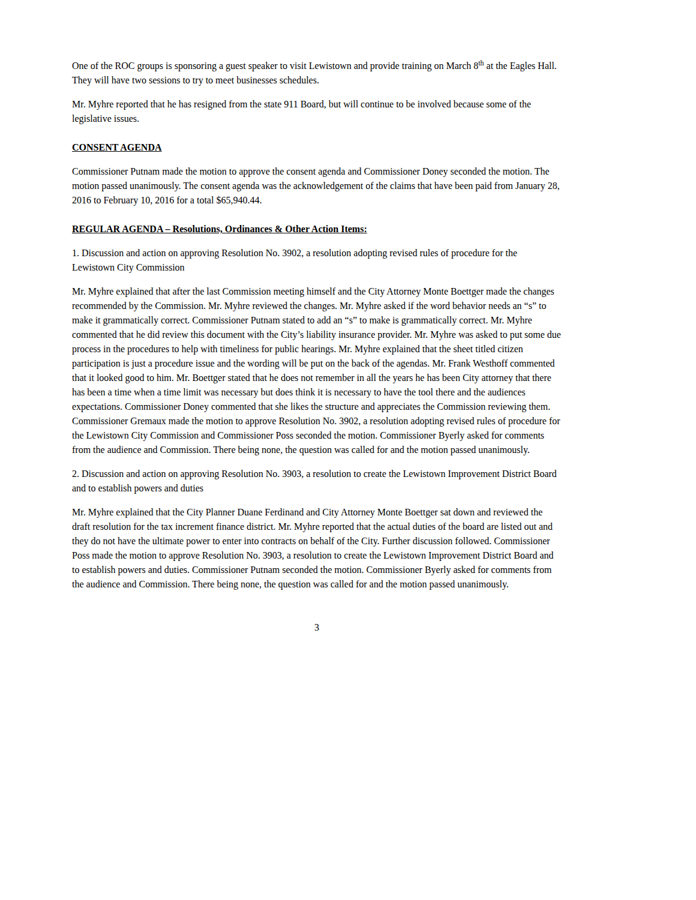One of the ROC groups is sponsoring a guest speaker to visit Lewistown and provide training on March 8th at the Eagles Hall. They will have two sessions to try to meet businesses schedules.
Mr. Myhre reported that he has resigned from the state 911 Board, but will continue to be involved because some of the legislative issues.
CONSENT AGENDA
Commissioner Putnam made the motion to approve the consent agenda and Commissioner Doney seconded the motion. The motion passed unanimously. The consent agenda was the acknowledgement of the claims that have been paid from January 28, 2016 to February 10, 2016 for a total $65,940.44.
REGULAR AGENDA – Resolutions, Ordinances & Other Action Items:
1. Discussion and action on approving Resolution No. 3902, a resolution adopting revised rules of procedure for the Lewistown City Commission
Mr. Myhre explained that after the last Commission meeting himself and the City Attorney Monte Boettger made the changes recommended by the Commission. Mr. Myhre reviewed the changes. Mr. Myhre asked if the word behavior needs an “s” to make it grammatically correct. Commissioner Putnam stated to add an “s” to make is grammatically correct. Mr. Myhre commented that he did review this document with the City’s liability insurance provider. Mr. Myhre was asked to put some due process in the procedures to help with timeliness for public hearings. Mr. Myhre explained that the sheet titled citizen participation is just a procedure issue and the wording will be put on the back of the agendas. Mr. Frank Westhoff commented that it looked good to him. Mr. Boettger stated that he does not remember in all the years he has been City attorney that there has been a time when a time limit was necessary but does think it is necessary to have the tool there and the audiences expectations. Commissioner Doney commented that she likes the structure and appreciates the Commission reviewing them. Commissioner Gremaux made the motion to approve Resolution No. 3902, a resolution adopting revised rules of procedure for the Lewistown City Commission and Commissioner Poss seconded the motion. Commissioner Byerly asked for comments from the audience and Commission. There being none, the question was called for and the motion passed unanimously.
2. Discussion and action on approving Resolution No. 3903, a resolution to create the Lewistown Improvement District Board and to establish powers and duties
Mr. Myhre explained that the City Planner Duane Ferdinand and City Attorney Monte Boettger sat down and reviewed the draft resolution for the tax increment finance district. Mr. Myhre reported that the actual duties of the board are listed out and they do not have the ultimate power to enter into contracts on behalf of the City. Further discussion followed. Commissioner Poss made the motion to approve Resolution No. 3903, a resolution to create the Lewistown Improvement District Board and to establish powers and duties. Commissioner Putnam seconded the motion. Commissioner Byerly asked for comments from the audience and Commission. There being none, the question was called for and the motion passed unanimously.
3